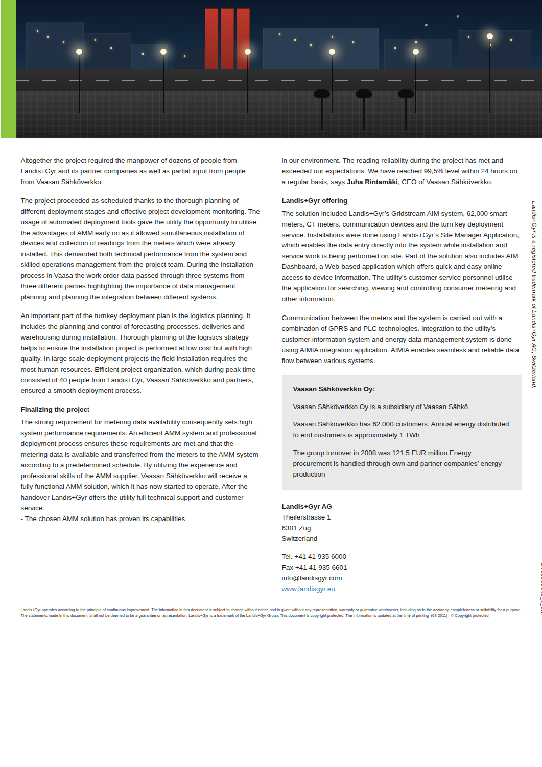Altogether the project required the manpower of dozens of people from Landis+Gyr and its partner companies as well as partial input from people from Vaasan Sähköverkko.
The project proceeded as scheduled thanks to the thorough planning of different deployment stages and effective project development monitoring. The usage of automated deployment tools gave the utility the opportunity to utilise the advantages of AMM early on as it allowed simultaneous installation of devices and collection of readings from the meters which were already installed. This demanded both technical performance from the system and skilled operations management from the project team. During the installation process in Vaasa the work order data passed through three systems from three different parties highlighting the importance of data management planning and planning the integration between different systems.
An important part of the turnkey deployment plan is the logistics planning. It includes the planning and control of forecasting processes, deliveries and warehousing during installation. Thorough planning of the logistics strategy helps to ensure the installation project is performed at low cost but with high quality. In large scale deployment projects the field installation requires the most human resources. Efficient project organization, which during peak time consisted of 40 people from Landis+Gyr, Vaasan Sähköverkko and partners, ensured a smooth deployment process.
Finalizing the project
The strong requirement for metering data availability consequently sets high system performance requirements. An efficient AMM system and professional deployment process ensures these requirements are met and that the metering data is available and transferred from the meters to the AMM system according to a predetermined schedule. By utilizing the experience and professional skills of the AMM supplier, Vaasan Sähköverkko will receive a fully functional AMM solution, which it has now started to operate. After the handover Landis+Gyr offers the utility full technical support and customer service.
- The chosen AMM solution has proven its capabilities
in our environment. The reading reliability during the project has met and exceeded our expectations. We have reached 99,5% level within 24 hours on a regular basis, says Juha Rintamäki, CEO of Vaasan Sähköverkko.
Landis+Gyr offering
The solution included Landis+Gyr’s Gridstream AIM system, 62,000 smart meters, CT meters, communication devices and the turn key deployment service. Installations were done using Landis+Gyr’s Site Manager Application, which enables the data entry directly into the system while installation and service work is being performed on site. Part of the solution also includes AIM Dashboard, a Web-based application which offers quick and easy online access to device information. The utility’s customer service personnel utilise the application for searching, viewing and controlling consumer metering and other information.
Communication between the meters and the system is carried out with a combination of GPRS and PLC technologies. Integration to the utility’s customer information system and energy data management system is done using AIMIA integration application. AIMIA enables seamless and reliable data flow between various systems.
Vaasan Sähköverkko Oy:
Vaasan Sähköverkko Oy is a subsidiary of Vaasan Sähkö
Vaasan Sähköverkko has 62.000 customers. Annual energy distributed to end customers is approximately 1 TWh
The group turnover in 2008 was 121.5 EUR million Energy procurement is handled through own and partner companies’ energy production
Landis+Gyr AG
Theilerstrasse 1
6301 Zug
Switzerland
Tel. +41 41 935 6000
Fax +41 41 935 6601
info@landisgyr.com
www.landisgyr.eu
Landis+Gyr is a registered trademark of Landis+Gyr AG, Switzerland.
D000038340_c_en
Landis+Gyr operates according to the principle of continuous improvement. The information in this document is subject to change without notice and is given without any representation, warranty or guarantee whatsoever, including as to the accuracy, completeness or suitability for a purpose. The statements made in this document shall not be deemed to be a guarantee or representation. Landis+Gyr is a trademark of the Landis+Gyr Group. This document is copyright protected. The information is updated at the time of printing (09-2011) - © Copyright protected